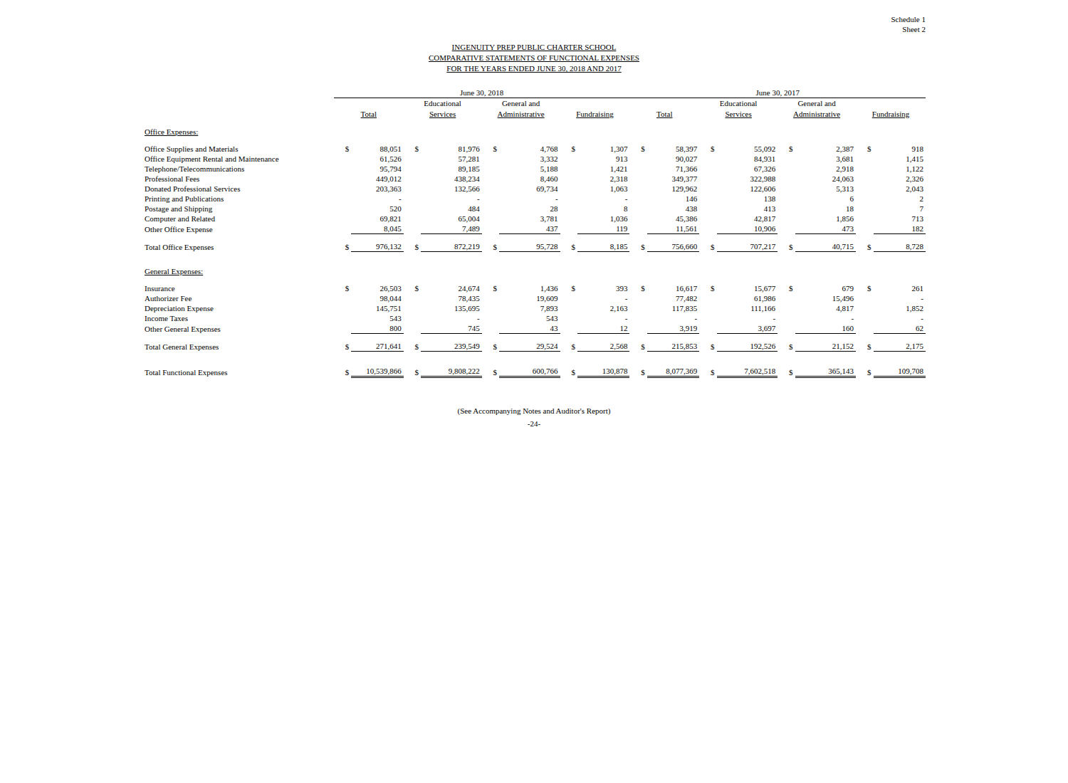Schedule 1
Sheet 2
INGENUITY PREP PUBLIC CHARTER SCHOOL
COMPARATIVE STATEMENTS OF FUNCTIONAL EXPENSES
FOR THE YEARS ENDED JUNE 30, 2018 AND 2017
| | June 30, 2018 | June 30, 2017 |
| | | Educational | General and | | | Educational | General and | |
| | Total | Services | Administrative | Fundraising | Total | Services | Administrative | Fundraising |
| Office Expenses: | |
| Office Supplies and Materials | $ | 88,051 | $ | 81,976 | $ | 4,768 | $ | 1,307 | $ | 58,397 | $ | 55,092 | $ | 2,387 | $ | 918 |
| Office Equipment Rental and Maintenance | | 61,526 | | 57,281 | | 3,332 | | 913 | | 90,027 | | 84,931 | | 3,681 | | 1,415 |
| Telephone/Telecommunications | | 95,794 | | 89,185 | | 5,188 | | 1,421 | | 71,366 | | 67,326 | | 2,918 | | 1,122 |
| Professional Fees | | 449,012 | | 438,234 | | 8,460 | | 2,318 | | 349,377 | | 322,988 | | 24,063 | | 2,326 |
| Donated Professional Services | | 203,363 | | 132,566 | | 69,734 | | 1,063 | | 129,962 | | 122,606 | | 5,313 | | 2,043 |
| Printing and Publications | | - | | - | | - | | - | | 146 | | 138 | | 6 | | 2 |
| Postage and Shipping | | 520 | | 484 | | 28 | | 8 | | 438 | | 413 | | 18 | | 7 |
| Computer and Related | | 69,821 | | 65,004 | | 3,781 | | 1,036 | | 45,386 | | 42,817 | | 1,856 | | 713 |
| Other Office Expense | | 8,045 | | 7,489 | | 437 | | 119 | | 11,561 | | 10,906 | | 473 | | 182 |
| Total Office Expenses | $ | 976,132 | $ | 872,219 | $ | 95,728 | $ | 8,185 | $ | 756,660 | $ | 707,217 | $ | 40,715 | $ | 8,728 |
| General Expenses: | |
| Insurance | $ | 26,503 | $ | 24,674 | $ | 1,436 | $ | 393 | $ | 16,617 | $ | 15,677 | $ | 679 | $ | 261 |
| Authorizer Fee | | 98,044 | | 78,435 | | 19,609 | | - | | 77,482 | | 61,986 | | 15,496 | | - |
| Depreciation Expense | | 145,751 | | 135,695 | | 7,893 | | 2,163 | | 117,835 | | 111,166 | | 4,817 | | 1,852 |
| Income Taxes | | 543 | | - | | 543 | | - | | - | | - | | - | | - |
| Other General Expenses | | 800 | | 745 | | 43 | | 12 | | 3,919 | | 3,697 | | 160 | | 62 |
| Total General Expenses | $ | 271,641 | $ | 239,549 | $ | 29,524 | $ | 2,568 | $ | 215,853 | $ | 192,526 | $ | 21,152 | $ | 2,175 |
| Total Functional Expenses | $ | 10,539,866 | $ | 9,808,222 | $ | 600,766 | $ | 130,878 | $ | 8,077,369 | $ | 7,602,518 | $ | 365,143 | $ | 109,708 |
(See Accompanying Notes and Auditor's Report)
-24-